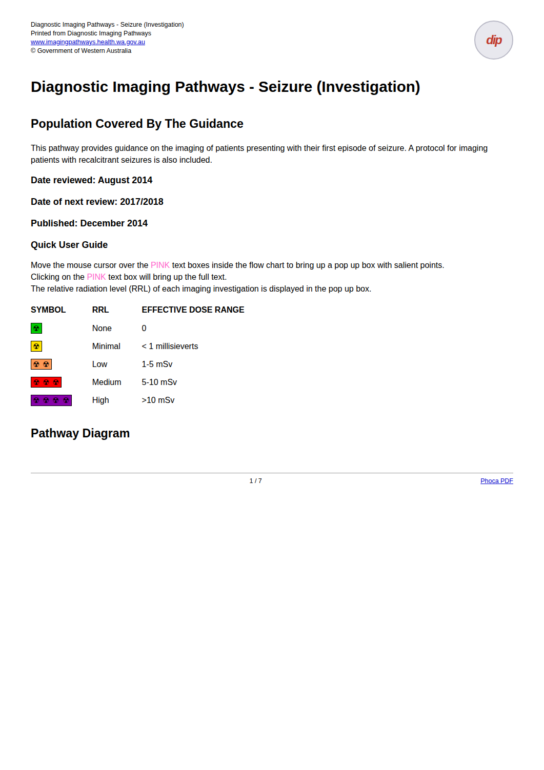dip
Diagnostic Imaging Pathways - Seizure (Investigation)
Printed from Diagnostic Imaging Pathways
www.imagingpathways.health.wa.gov.au
© Government of Western Australia
Diagnostic Imaging Pathways - Seizure (Investigation)
Population Covered By The Guidance
This pathway provides guidance on the imaging of patients presenting with their first episode of seizure. A protocol for imaging patients with recalcitrant seizures is also included.
Date reviewed: August 2014
Date of next review: 2017/2018
Published: December 2014
Quick User Guide
Move the mouse cursor over the PINK text boxes inside the flow chart to bring up a pop up box with salient points.
Clicking on the PINK text box will bring up the full text.
The relative radiation level (RRL) of each imaging investigation is displayed in the pop up box.
| SYMBOL | RRL | EFFECTIVE DOSE RANGE |
| --- | --- | --- |
| ☢ | None | 0 |
| ☢ | Minimal | < 1 millisieverts |
| ☢ ☢ | Low | 1-5 mSv |
| ☢ ☢ ☢ | Medium | 5-10 mSv |
| ☢ ☢ ☢ ☢ | High | >10 mSv |
Pathway Diagram
1 / 7 Phoca PDF